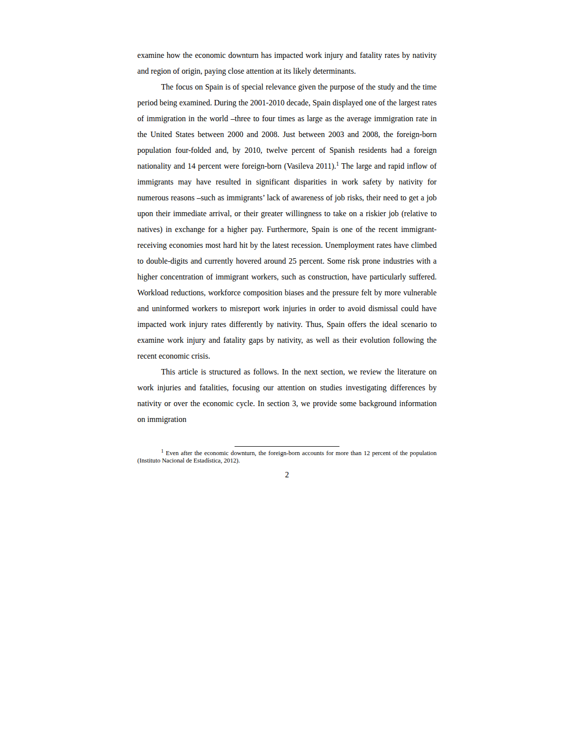examine how the economic downturn has impacted work injury and fatality rates by nativity and region of origin, paying close attention at its likely determinants.
The focus on Spain is of special relevance given the purpose of the study and the time period being examined. During the 2001-2010 decade, Spain displayed one of the largest rates of immigration in the world –three to four times as large as the average immigration rate in the United States between 2000 and 2008. Just between 2003 and 2008, the foreign-born population four-folded and, by 2010, twelve percent of Spanish residents had a foreign nationality and 14 percent were foreign-born (Vasileva 2011).1 The large and rapid inflow of immigrants may have resulted in significant disparities in work safety by nativity for numerous reasons –such as immigrants’ lack of awareness of job risks, their need to get a job upon their immediate arrival, or their greater willingness to take on a riskier job (relative to natives) in exchange for a higher pay. Furthermore, Spain is one of the recent immigrant-receiving economies most hard hit by the latest recession. Unemployment rates have climbed to double-digits and currently hovered around 25 percent. Some risk prone industries with a higher concentration of immigrant workers, such as construction, have particularly suffered. Workload reductions, workforce composition biases and the pressure felt by more vulnerable and uninformed workers to misreport work injuries in order to avoid dismissal could have impacted work injury rates differently by nativity. Thus, Spain offers the ideal scenario to examine work injury and fatality gaps by nativity, as well as their evolution following the recent economic crisis.
This article is structured as follows. In the next section, we review the literature on work injuries and fatalities, focusing our attention on studies investigating differences by nativity or over the economic cycle. In section 3, we provide some background information on immigration
1 Even after the economic downturn, the foreign-born accounts for more than 12 percent of the population (Instituto Nacional de Estadística, 2012).
2